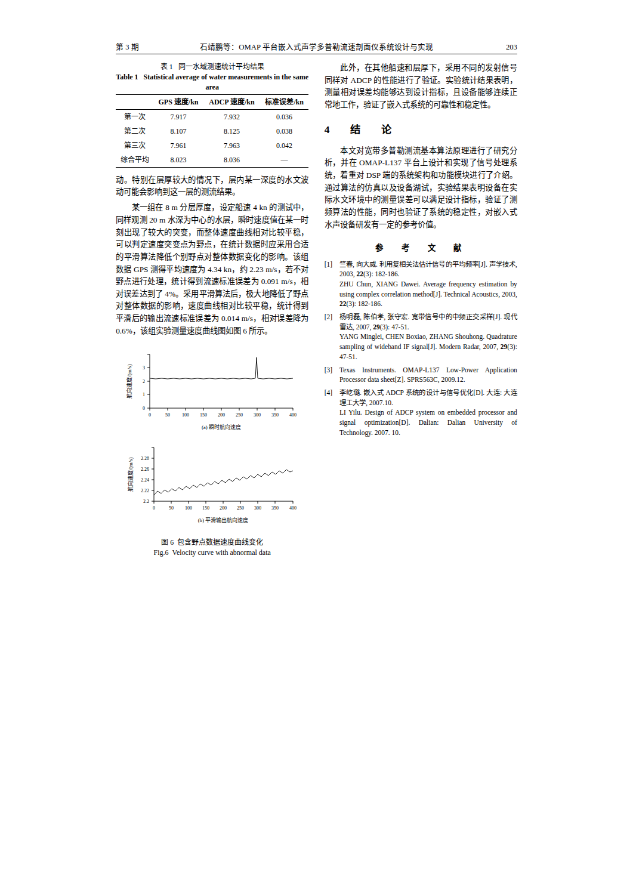第 3 期
石靖鹏等：OMAP 平台嵌入式声学多普勒流速剖面仪系统设计与实现
203
表 1 同一水域测速统计平均结果 Table 1 Statistical average of water measurements in the same area
| | GPS 速度/kn | ADCP 速度/kn | 标准误差/kn |
| --- | --- | --- | --- |
| 第一次 | 7.917 | 7.932 | 0.036 |
| 第二次 | 8.107 | 8.125 | 0.038 |
| 第三次 | 7.961 | 7.963 | 0.042 |
| 综合平均 | 8.023 | 8.036 | — |
动。特别在层厚较大的情况下，层内某一深度的水文波动可能会影响到这一层的测流结果。
某一组在 8 m 分层厚度，设定船速 4 kn 的测试中，同样观测 20 m 水深为中心的水层，瞬时速度值在某一时刻出现了较大的突变，而整体速度曲线相对比较平稳，可以判定速度突变点为野点，在统计数据时应采用合适的平滑算法降低个别野点对整体数据变化的影响。该组数据 GPS 测得平均速度为 4.34 kn，约 2.23 m/s，若不对野点进行处理，统计得到流速标准误差为 0.091 m/s，相对误差达到了 4%。采用平滑算法后，极大地降低了野点对整体数据的影响，速度曲线相对比较平稳，统计得到平滑后的输出流速标准误差为 0.014 m/s，相对误差降为 0.6%，该组实验测量速度曲线图如图 6 所示。
0 1 2 3 0 50 100 150 200 250 300 350 400 航向速度/(m/s) (a) 瞬时航向速度 2.2 2.22 2.24 2.26 2.28 0 50 100 150 200 250 300 350 400 航向速度/(m/s) (b) 平滑输出航向速度
图 6 包含野点数据速度曲线变化 Fig.6 Velocity curve with abnormal data
此外，在其他船速和层厚下，采用不同的发射信号同样对 ADCP 的性能进行了验证。实验统计结果表明，测量相对误差均能够达到设计指标，且设备能够连续正常地工作，验证了嵌入式系统的可靠性和稳定性。
4 结 论
本文对宽带多普勒测流基本算法原理进行了研究分析，并在 OMAP-L137 平台上设计和实现了信号处理系统，着重对 DSP 端的系统架构和功能模块进行了介绍。通过算法的仿真以及设备湖试，实验结果表明设备在实际水文环境中的测量误差可以满足设计指标，验证了测频算法的性能，同时也验证了系统的稳定性，对嵌入式水声设备研发有一定的参考价值。
参 考 文 献
竺春, 向大威. 利用复相关法估计信号的平均频率[J]. 声学技术, 2003, 22(3): 182-186. ZHU Chun, XIANG Dawei. Average frequency estimation by using complex correlation method[J]. Technical Acoustics, 2003, 22(3): 182-186.
杨明磊, 陈伯孝, 张守宏. 宽带信号中的中频正交采样[J]. 现代雷达, 2007, 29(3): 47-51. YANG Minglei, CHEN Boxiao, ZHANG Shouhong. Quadrature sampling of wideband IF signal[J]. Modern Radar, 2007, 29(3): 47-51.
Texas Instruments. OMAP-L137 Low-Power Application Processor data sheet[Z]. SPRS563C, 2009.12.
李屹璐. 嵌入式 ADCP 系统的设计与信号优化[D]. 大连: 大连理工大学, 2007.10. LI Yilu. Design of ADCP system on embedded processor and signal optimization[D]. Dalian: Dalian University of Technology. 2007. 10.